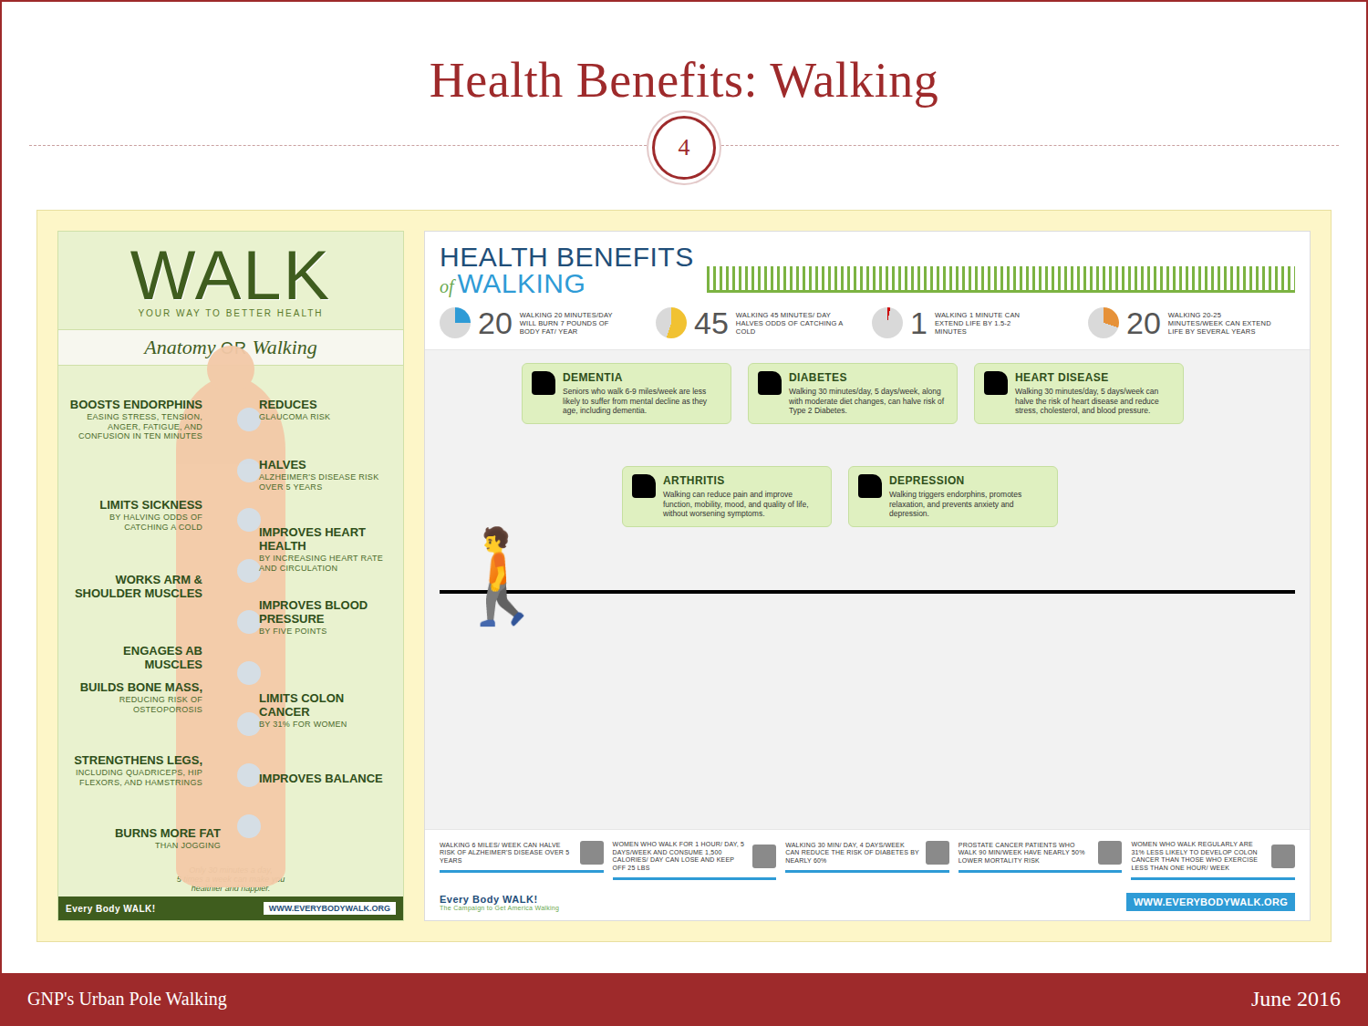Health Benefits: Walking
4
WALK
Your Way to Better Health
Anatomy or Walking
Boosts Endorphins Easing stress, tension, anger, fatigue, and confusion in ten minutes
Reduces Glaucoma risk
Halves Alzheimer's disease risk over 5 years
Limits Sickness By halving odds of catching a cold
Improves Heart Health By increasing heart rate and circulation
Works Arm & Shoulder Muscles
Improves Blood Pressure By five points
Engages Ab Muscles
Builds Bone Mass, Reducing risk of osteoporosis
Limits Colon Cancer By 31% for women
Strengthens Legs, Including quadriceps, hip flexors, and hamstrings
Improves Balance
Burns More Fat Than jogging
Only 30 minutes a day,
5 times a week can make you
healthier and happier.
Every Body WALK! WWW.EVERYBODYWALK.ORG
HEALTH BENEFITS
of WALKING
20
Walking 20 minutes/day will burn 7 pounds of body fat/ year
45
Walking 45 minutes/ day halves odds of catching a cold
1
Walking 1 minute can extend life by 1.5-2 minutes
20
Walking 20-25 minutes/week can extend life by several years
🚶
Dementia
Seniors who walk 6-9 miles/week are less likely to suffer from mental decline as they age, including dementia.
Diabetes
Walking 30 minutes/day, 5 days/week, along with moderate diet changes, can halve risk of Type 2 Diabetes.
Heart Disease
Walking 30 minutes/day, 5 days/week can halve the risk of heart disease and reduce stress, cholesterol, and blood pressure.
Arthritis
Walking can reduce pain and improve function, mobility, mood, and quality of life, without worsening symptoms.
Depression
Walking triggers endorphins, promotes relaxation, and prevents anxiety and depression.
Walking 6 miles/ week can halve risk of Alzheimer's disease over 5 years
Women who walk for 1 hour/ day, 5 days/week and consume 1,500 calories/ day can lose and keep off 25 lbs
Walking 30 min/ day, 4 days/week can reduce the risk of diabetes by nearly 60%
Prostate cancer patients who walk 90 min/week have nearly 50% lower mortality risk
Women who walk regularly are 31% less likely to develop colon cancer than those who exercise less than one hour/ week
Every Body WALK! The Campaign to Get America Walking
WWW.EVERYBODYWALK.ORG
GNP's Urban Pole Walking
June 2016